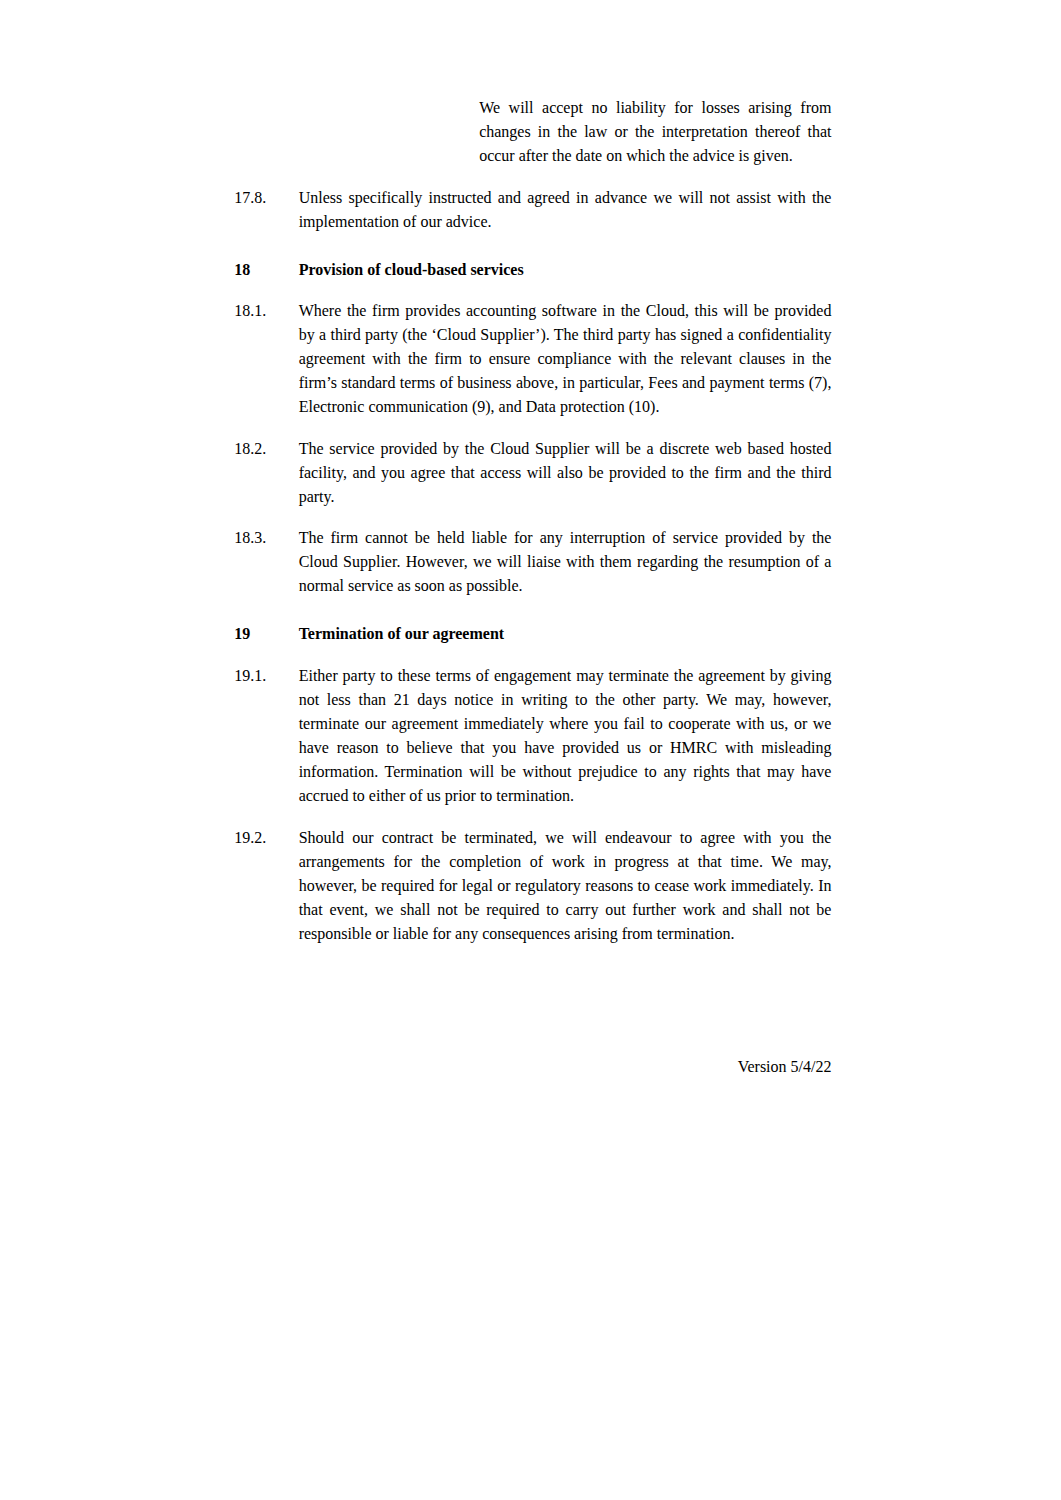We will accept no liability for losses arising from changes in the law or the interpretation thereof that occur after the date on which the advice is given.
17.8.
Unless specifically instructed and agreed in advance we will not assist with the implementation of our advice.
18 Provision of cloud-based services
18.1.
Where the firm provides accounting software in the Cloud, this will be provided by a third party (the ‘Cloud Supplier’). The third party has signed a confidentiality agreement with the firm to ensure compliance with the relevant clauses in the firm’s standard terms of business above, in particular, Fees and payment terms (7), Electronic communication (9), and Data protection (10).
18.2.
The service provided by the Cloud Supplier will be a discrete web based hosted facility, and you agree that access will also be provided to the firm and the third party.
18.3.
The firm cannot be held liable for any interruption of service provided by the Cloud Supplier. However, we will liaise with them regarding the resumption of a normal service as soon as possible.
19 Termination of our agreement
19.1.
Either party to these terms of engagement may terminate the agreement by giving not less than 21 days notice in writing to the other party. We may, however, terminate our agreement immediately where you fail to cooperate with us, or we have reason to believe that you have provided us or HMRC with misleading information. Termination will be without prejudice to any rights that may have accrued to either of us prior to termination.
19.2.
Should our contract be terminated, we will endeavour to agree with you the arrangements for the completion of work in progress at that time. We may, however, be required for legal or regulatory reasons to cease work immediately. In that event, we shall not be required to carry out further work and shall not be responsible or liable for any consequences arising from termination.
Version 5/4/22